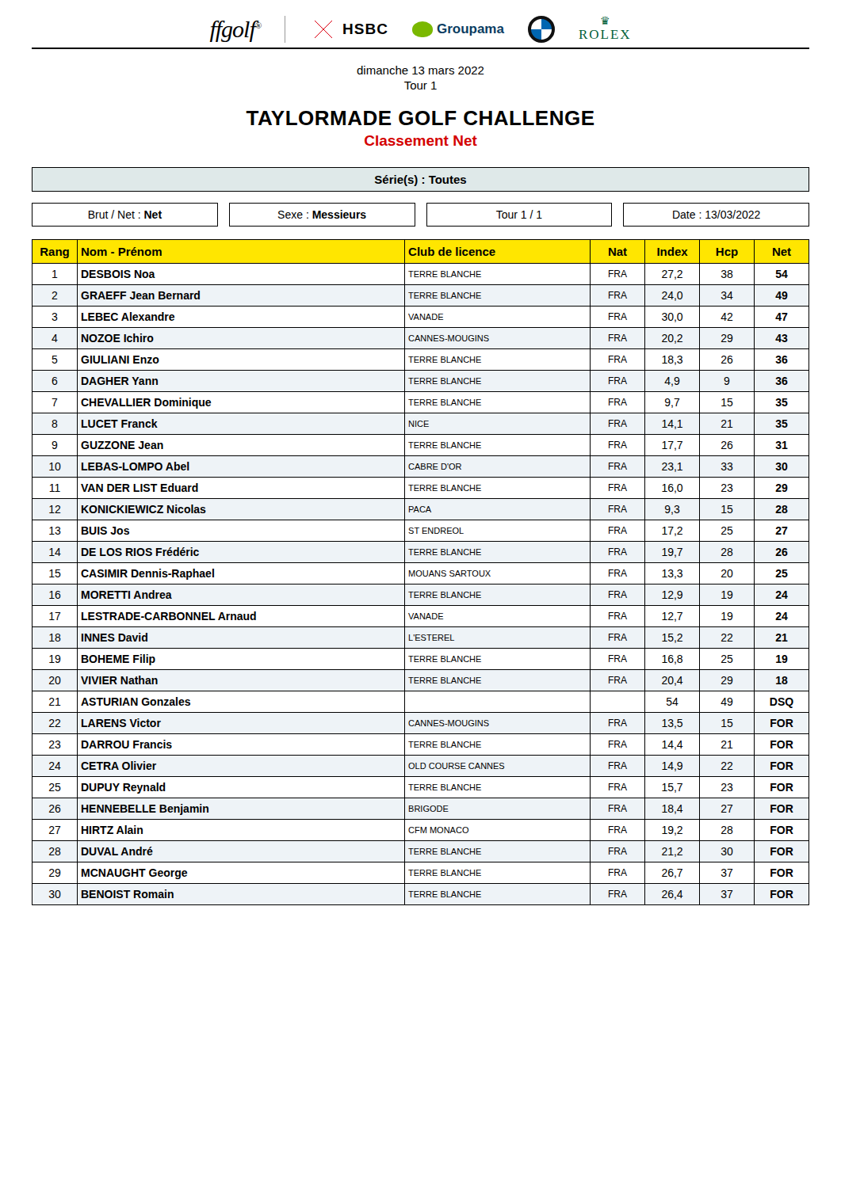ffgolf®
HSBC
Groupama
♛ ROLEX
dimanche 13 mars 2022
Tour 1
TAYLORMADE GOLF CHALLENGE
Classement Net
Série(s) : Toutes
Brut / Net : Net
Sexe : Messieurs
Tour 1 / 1
Date : 13/03/2022
| Rang | Nom - Prénom | Club de licence | Nat | Index | Hcp | Net |
| --- | --- | --- | --- | --- | --- | --- |
| 1 | DESBOIS Noa | TERRE BLANCHE | FRA | 27,2 | 38 | 54 |
| 2 | GRAEFF Jean Bernard | TERRE BLANCHE | FRA | 24,0 | 34 | 49 |
| 3 | LEBEC Alexandre | VANADE | FRA | 30,0 | 42 | 47 |
| 4 | NOZOE Ichiro | CANNES-MOUGINS | FRA | 20,2 | 29 | 43 |
| 5 | GIULIANI Enzo | TERRE BLANCHE | FRA | 18,3 | 26 | 36 |
| 6 | DAGHER Yann | TERRE BLANCHE | FRA | 4,9 | 9 | 36 |
| 7 | CHEVALLIER Dominique | TERRE BLANCHE | FRA | 9,7 | 15 | 35 |
| 8 | LUCET Franck | NICE | FRA | 14,1 | 21 | 35 |
| 9 | GUZZONE Jean | TERRE BLANCHE | FRA | 17,7 | 26 | 31 |
| 10 | LEBAS-LOMPO Abel | CABRE D'OR | FRA | 23,1 | 33 | 30 |
| 11 | VAN DER LIST Eduard | TERRE BLANCHE | FRA | 16,0 | 23 | 29 |
| 12 | KONICKIEWICZ Nicolas | PACA | FRA | 9,3 | 15 | 28 |
| 13 | BUIS Jos | ST ENDREOL | FRA | 17,2 | 25 | 27 |
| 14 | DE LOS RIOS Frédéric | TERRE BLANCHE | FRA | 19,7 | 28 | 26 |
| 15 | CASIMIR Dennis-Raphael | MOUANS SARTOUX | FRA | 13,3 | 20 | 25 |
| 16 | MORETTI Andrea | TERRE BLANCHE | FRA | 12,9 | 19 | 24 |
| 17 | LESTRADE-CARBONNEL Arnaud | VANADE | FRA | 12,7 | 19 | 24 |
| 18 | INNES David | L'ESTEREL | FRA | 15,2 | 22 | 21 |
| 19 | BOHEME Filip | TERRE BLANCHE | FRA | 16,8 | 25 | 19 |
| 20 | VIVIER Nathan | TERRE BLANCHE | FRA | 20,4 | 29 | 18 |
| 21 | ASTURIAN Gonzales | | | 54 | 49 | DSQ |
| 22 | LARENS Victor | CANNES-MOUGINS | FRA | 13,5 | 15 | FOR |
| 23 | DARROU Francis | TERRE BLANCHE | FRA | 14,4 | 21 | FOR |
| 24 | CETRA Olivier | OLD COURSE CANNES | FRA | 14,9 | 22 | FOR |
| 25 | DUPUY Reynald | TERRE BLANCHE | FRA | 15,7 | 23 | FOR |
| 26 | HENNEBELLE Benjamin | BRIGODE | FRA | 18,4 | 27 | FOR |
| 27 | HIRTZ Alain | CFM MONACO | FRA | 19,2 | 28 | FOR |
| 28 | DUVAL André | TERRE BLANCHE | FRA | 21,2 | 30 | FOR |
| 29 | MCNAUGHT George | TERRE BLANCHE | FRA | 26,7 | 37 | FOR |
| 30 | BENOIST Romain | TERRE BLANCHE | FRA | 26,4 | 37 | FOR |